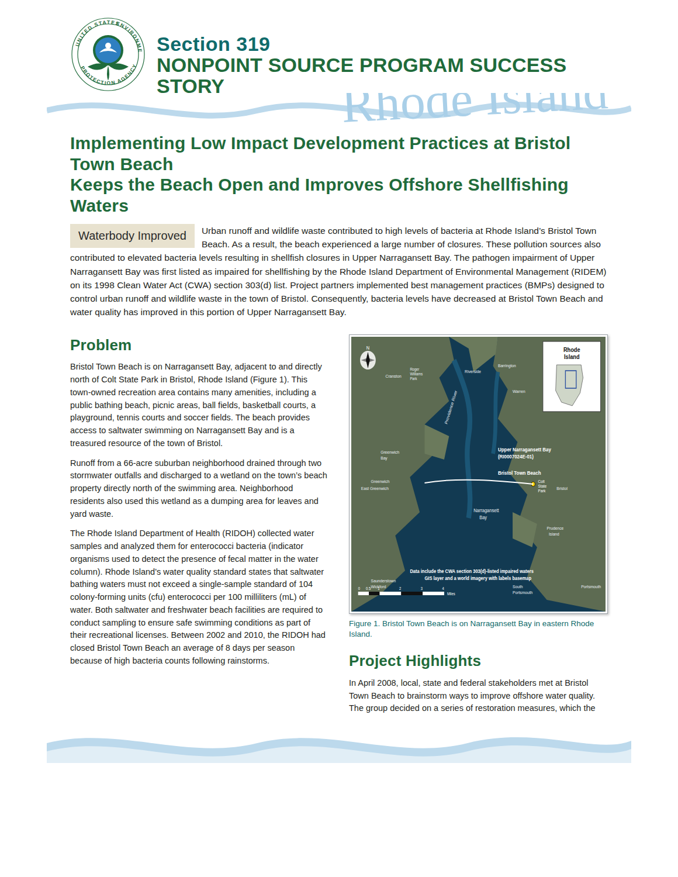UNITED STATES ENVIRONMENTAL PROTECTION AGENCY
Section 319
Nonpoint Source Program Success Story
Rhode Island
Implementing Low Impact Development Practices at Bristol Town Beach
Keeps the Beach Open and Improves Offshore Shellfishing Waters
Waterbody Improved
Urban runoff and wildlife waste contributed to high levels of bacteria at Rhode Island’s Bristol Town Beach. As a result, the beach experienced a large number of closures. These pollution sources also contributed to elevated bacteria levels resulting in shellfish closures in Upper Narragansett Bay. The pathogen impairment of Upper Narragansett Bay was first listed as impaired for shellfishing by the Rhode Island Department of Environmental Management (RIDEM) on its 1998 Clean Water Act (CWA) section 303(d) list. Project partners implemented best management practices (BMPs) designed to control urban runoff and wildlife waste in the town of Bristol. Consequently, bacteria levels have decreased at Bristol Town Beach and water quality has improved in this portion of Upper Narragansett Bay.
Problem
Bristol Town Beach is on Narragansett Bay, adjacent to and directly north of Colt State Park in Bristol, Rhode Island (Figure 1). This town-owned recreation area contains many amenities, including a public bathing beach, picnic areas, ball fields, basketball courts, a playground, tennis courts and soccer fields. The beach provides access to saltwater swimming on Narragansett Bay and is a treasured resource of the town of Bristol.
Runoff from a 66-acre suburban neighborhood drained through two stormwater outfalls and discharged to a wetland on the town’s beach property directly north of the swimming area. Neighborhood residents also used this wetland as a dumping area for leaves and yard waste.
The Rhode Island Department of Health (RIDOH) collected water samples and analyzed them for enterococci bacteria (indicator organisms used to detect the presence of fecal matter in the water column). Rhode Island’s water quality standard states that saltwater bathing waters must not exceed a single-sample standard of 104 colony-forming units (cfu) enterococci per 100 milliliters (mL) of water. Both saltwater and freshwater beach facilities are required to conduct sampling to ensure safe swimming conditions as part of their recreational licenses. Between 2002 and 2010, the RIDOH had closed Bristol Town Beach an average of 8 days per season because of high bacteria counts following rainstorms.
Rhode Island N Cranston Roger Williams Park Riverside Barrington Warren Providence River Greenwich Bay Greenwich East Greenwich Narragansett Bay Prudence Island Portsmouth South Portsmouth Saunderstown Wickford Upper Narragansett Bay (RI0007024E-01) Bristol Town Beach Colt State Park Bristol Data include the CWA section 303(d)-listed impaired waters GIS layer and a world imagery with labels basemap 0 0.5 1 2 3 4 Miles
Figure 1. Bristol Town Beach is on Narragansett Bay in eastern Rhode Island.
Project Highlights
In April 2008, local, state and federal stakeholders met at Bristol Town Beach to brainstorm ways to improve offshore water quality. The group decided on a series of restoration measures, which the